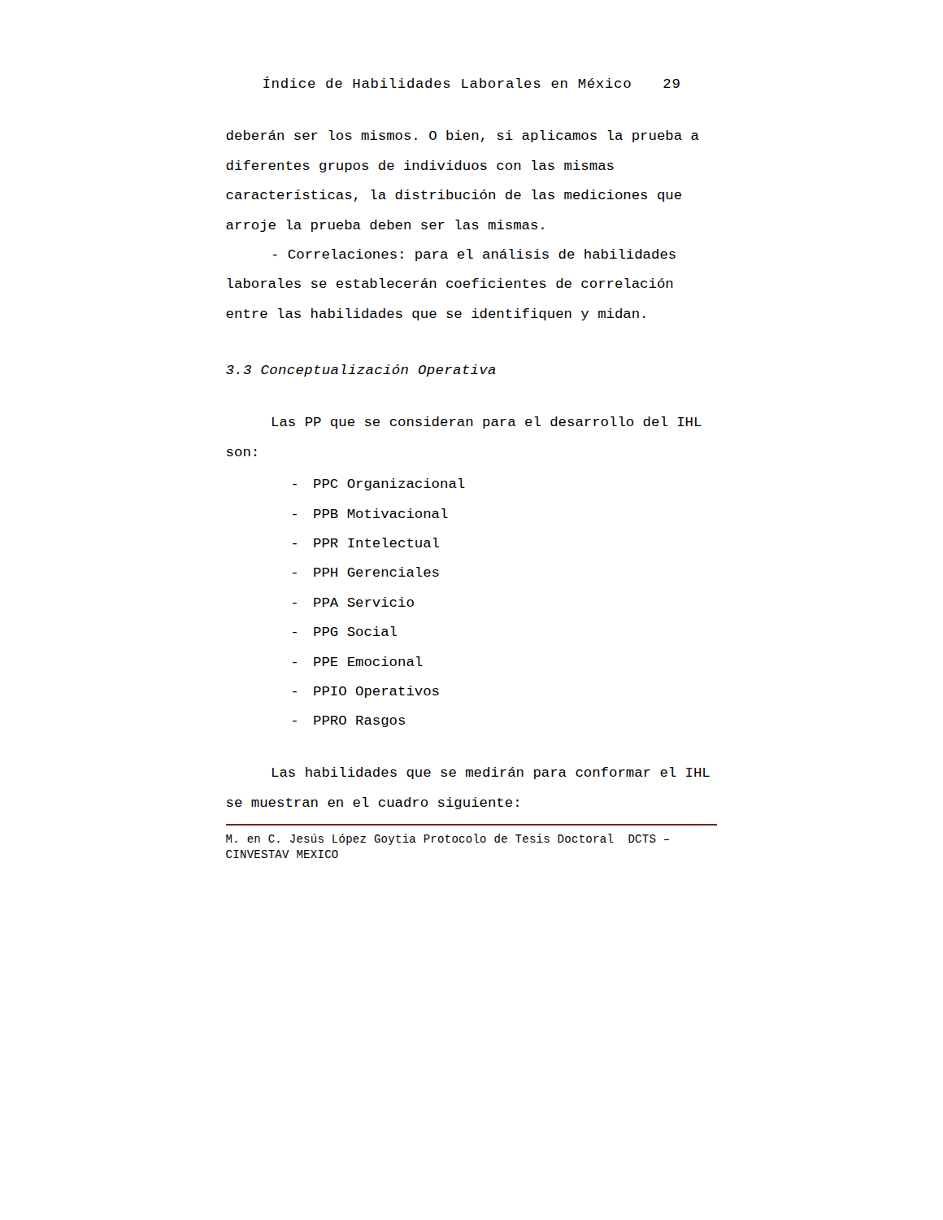Índice de Habilidades Laborales en México 29
deberán ser los mismos. O bien, si aplicamos la prueba a diferentes grupos de individuos con las mismas características, la distribución de las mediciones que arroje la prueba deben ser las mismas.
- Correlaciones: para el análisis de habilidades laborales se establecerán coeficientes de correlación entre las habilidades que se identifiquen y midan.
3.3 Conceptualización Operativa
Las PP que se consideran para el desarrollo del IHL son:
PPC Organizacional
PPB Motivacional
PPR Intelectual
PPH Gerenciales
PPA Servicio
PPG Social
PPE Emocional
PPIO Operativos
PPRO Rasgos
Las habilidades que se medirán para conformar el IHL se muestran en el cuadro siguiente:
M. en C. Jesús López Goytia Protocolo de Tesis Doctoral DCTS – CINVESTAV MEXICO